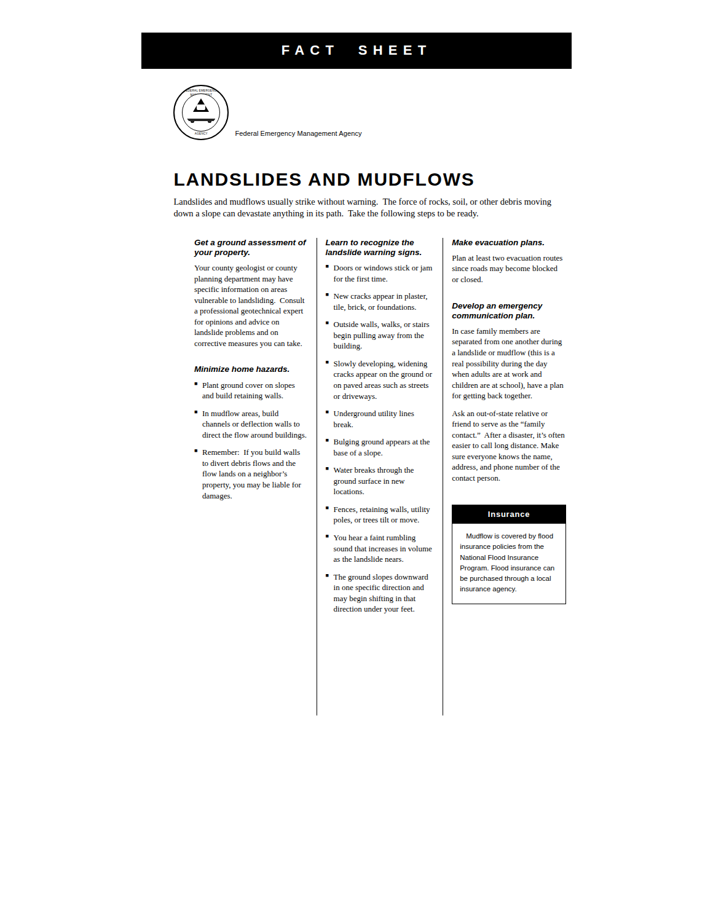FACT SHEET
FEDERAL EMERGENCY MANAGEMENT
AGENCY
Federal Emergency Management Agency
LANDSLIDES AND MUDFLOWS
Landslides and mudflows usually strike without warning. The force of rocks, soil, or other debris moving down a slope can devastate anything in its path. Take the following steps to be ready.
Get a ground assessment of your property.
Your county geologist or county planning department may have specific information on areas vulnerable to landsliding. Consult a professional geotechnical expert for opinions and advice on landslide problems and on corrective measures you can take.
Minimize home hazards.
Plant ground cover on slopes and build retaining walls.
In mudflow areas, build channels or deflection walls to direct the flow around buildings.
Remember: If you build walls to divert debris flows and the flow lands on a neighbor’s property, you may be liable for damages.
Learn to recognize the landslide warning signs.
Doors or windows stick or jam for the first time.
New cracks appear in plaster, tile, brick, or foundations.
Outside walls, walks, or stairs begin pulling away from the building.
Slowly developing, widening cracks appear on the ground or on paved areas such as streets or driveways.
Underground utility lines break.
Bulging ground appears at the base of a slope.
Water breaks through the ground surface in new locations.
Fences, retaining walls, utility poles, or trees tilt or move.
You hear a faint rumbling sound that increases in volume as the landslide nears.
The ground slopes downward in one specific direction and may begin shifting in that direction under your feet.
Make evacuation plans.
Plan at least two evacuation routes since roads may become blocked or closed.
Develop an emergency communication plan.
In case family members are separated from one another during a landslide or mudflow (this is a real possibility during the day when adults are at work and children are at school), have a plan for getting back together.
Ask an out-of-state relative or friend to serve as the “family contact.” After a disaster, it’s often easier to call long distance. Make sure everyone knows the name, address, and phone number of the contact person.
Insurance
Mudflow is covered by flood insurance policies from the National Flood Insurance Program. Flood insurance can be purchased through a local insurance agency.